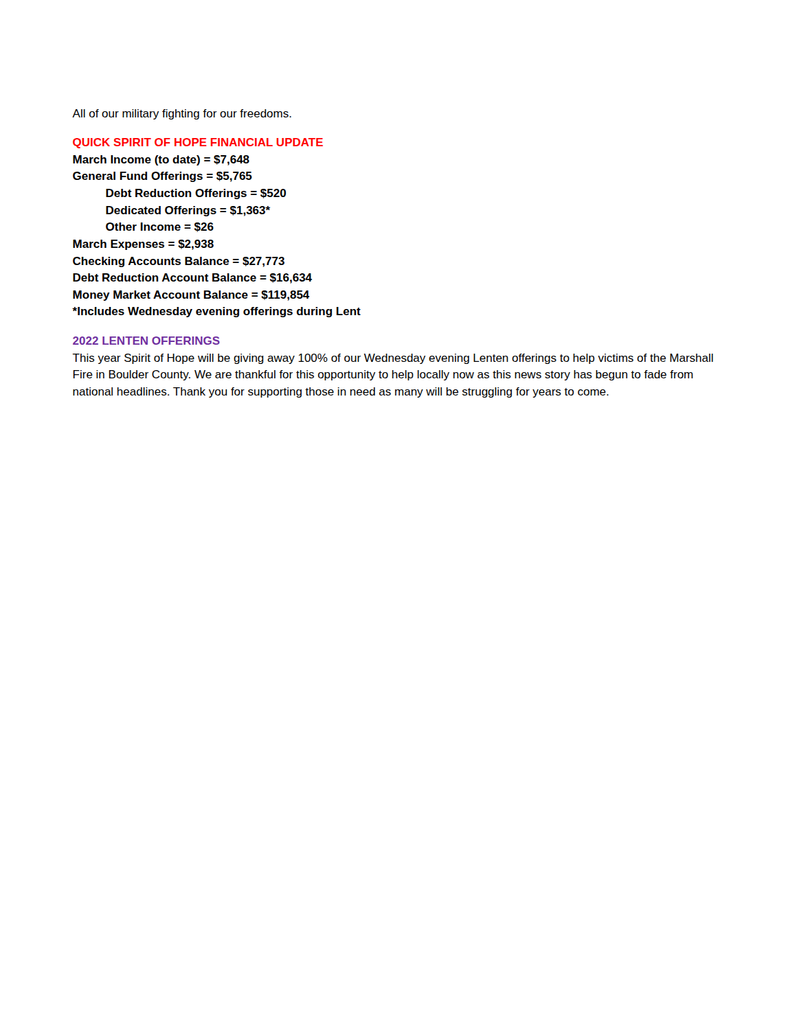All of our military fighting for our freedoms.
QUICK SPIRIT OF HOPE FINANCIAL UPDATE
March Income (to date) = $7,648
General Fund Offerings = $5,765
Debt Reduction Offerings = $520
Dedicated Offerings = $1,363*
Other Income = $26
March Expenses = $2,938
Checking Accounts Balance = $27,773
Debt Reduction Account Balance = $16,634
Money Market Account Balance = $119,854
*Includes Wednesday evening offerings during Lent
2022 LENTEN OFFERINGS
This year Spirit of Hope will be giving away 100% of our Wednesday evening Lenten offerings to help victims of the Marshall Fire in Boulder County. We are thankful for this opportunity to help locally now as this news story has begun to fade from national headlines. Thank you for supporting those in need as many will be struggling for years to come.